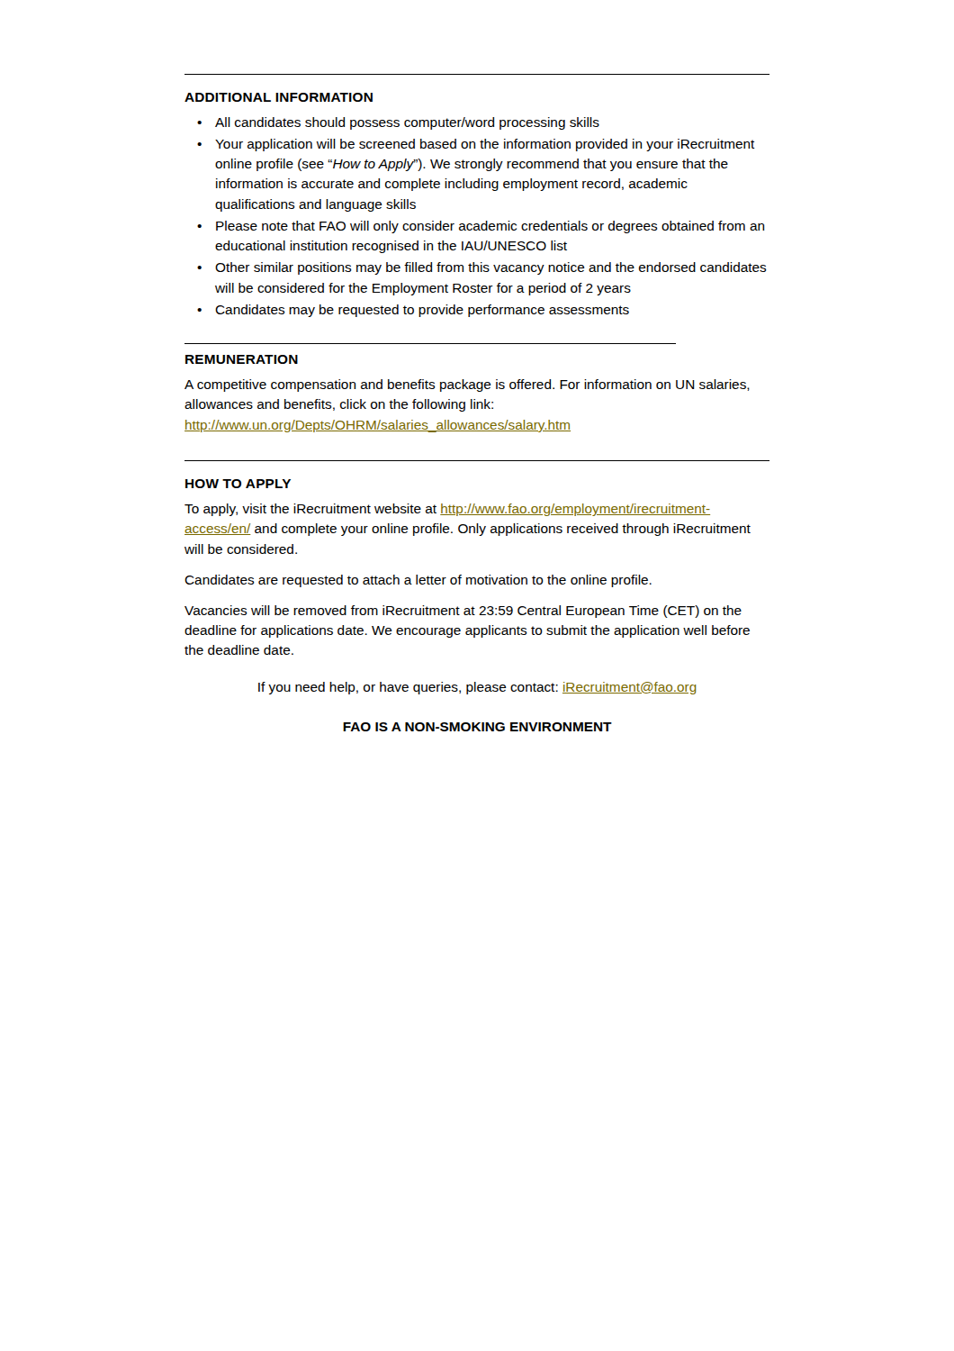ADDITIONAL INFORMATION
All candidates should possess computer/word processing skills
Your application will be screened based on the information provided in your iRecruitment online profile (see “How to Apply”). We strongly recommend that you ensure that the information is accurate and complete including employment record, academic qualifications and language skills
Please note that FAO will only consider academic credentials or degrees obtained from an educational institution recognised in the IAU/UNESCO list
Other similar positions may be filled from this vacancy notice and the endorsed candidates will be considered for the Employment Roster for a period of 2 years
Candidates may be requested to provide performance assessments
REMUNERATION
A competitive compensation and benefits package is offered. For information on UN salaries, allowances and benefits, click on the following link: http://www.un.org/Depts/OHRM/salaries_allowances/salary.htm
HOW TO APPLY
To apply, visit the iRecruitment website at http://www.fao.org/employment/irecruitment-access/en/ and complete your online profile. Only applications received through iRecruitment will be considered.
Candidates are requested to attach a letter of motivation to the online profile.
Vacancies will be removed from iRecruitment at 23:59 Central European Time (CET) on the deadline for applications date. We encourage applicants to submit the application well before the deadline date.
If you need help, or have queries, please contact: iRecruitment@fao.org
FAO IS A NON-SMOKING ENVIRONMENT